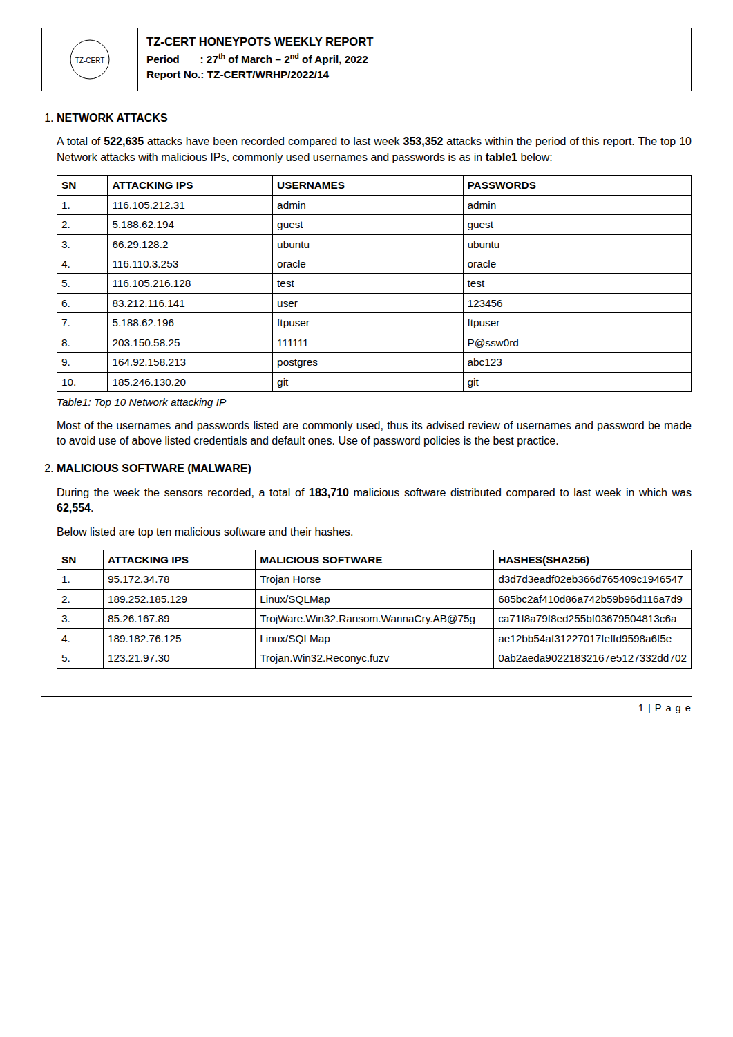TZ-CERT HONEYPOTS WEEKLY REPORT
Period : 27th of March – 2nd of April, 2022
Report No.: TZ-CERT/WRHP/2022/14
NETWORK ATTACKS
A total of 522,635 attacks have been recorded compared to last week 353,352 attacks within the period of this report. The top 10 Network attacks with malicious IPs, commonly used usernames and passwords is as in table1 below:
Table1: Top 10 Network attacking IP
| SN | ATTACKING IPS | USERNAMES | PASSWORDS |
| --- | --- | --- | --- |
| 1. | 116.105.212.31 | admin | admin |
| 2. | 5.188.62.194 | guest | guest |
| 3. | 66.29.128.2 | ubuntu | ubuntu |
| 4. | 116.110.3.253 | oracle | oracle |
| 5. | 116.105.216.128 | test | test |
| 6. | 83.212.116.141 | user | 123456 |
| 7. | 5.188.62.196 | ftpuser | ftpuser |
| 8. | 203.150.58.25 | 111111 | P@ssw0rd |
| 9. | 164.92.158.213 | postgres | abc123 |
| 10. | 185.246.130.20 | git | git |
Most of the usernames and passwords listed are commonly used, thus its advised review of usernames and password be made to avoid use of above listed credentials and default ones. Use of password policies is the best practice.
MALICIOUS SOFTWARE (MALWARE)
During the week the sensors recorded, a total of 183,710 malicious software distributed compared to last week in which was 62,554.
Below listed are top ten malicious software and their hashes.
| SN | ATTACKING IPS | MALICIOUS SOFTWARE | HASHES(SHA256) |
| --- | --- | --- | --- |
| 1. | 95.172.34.78 | Trojan Horse | d3d7d3eadf02eb366d765409c1946547 |
| 2. | 189.252.185.129 | Linux/SQLMap | 685bc2af410d86a742b59b96d116a7d9 |
| 3. | 85.26.167.89 | TrojWare.Win32.Ransom.WannaCry.AB@75g | ca71f8a79f8ed255bf03679504813c6a |
| 4. | 189.182.76.125 | Linux/SQLMap | ae12bb54af31227017feffd9598a6f5e |
| 5. | 123.21.97.30 | Trojan.Win32.Reconyc.fuzv | 0ab2aeda90221832167e5127332dd702 |
1 | P a g e